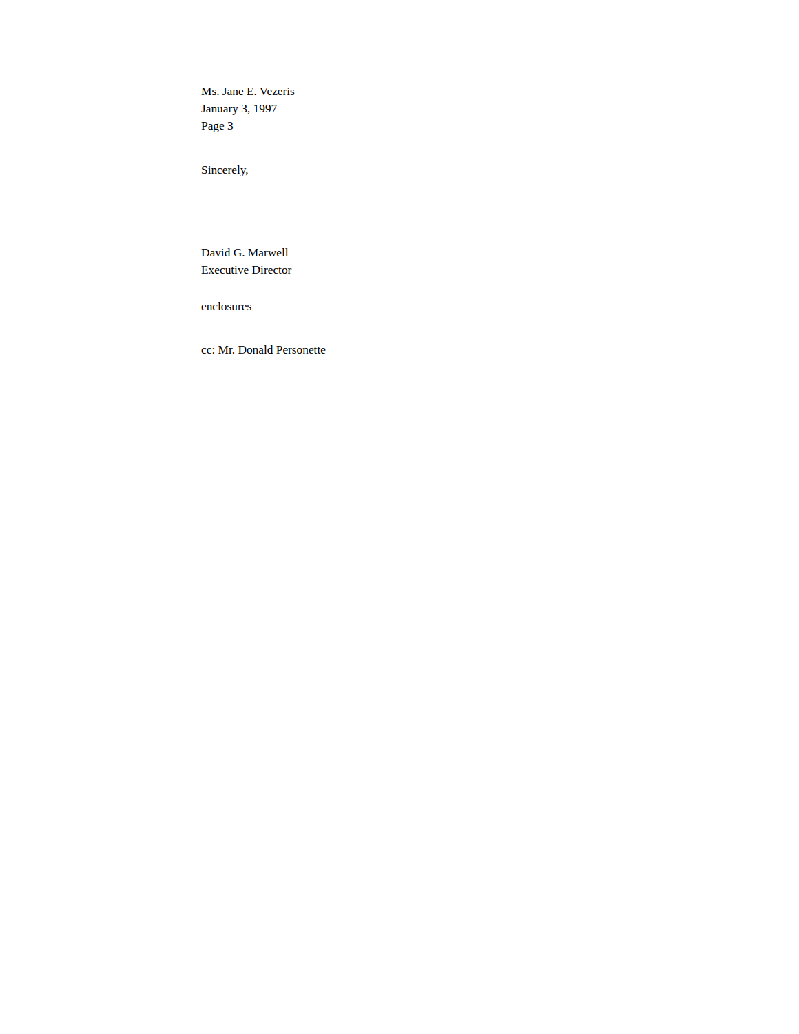Ms. Jane E. Vezeris
January 3, 1997
Page 3
Sincerely,
David G. Marwell
Executive Director
enclosures
cc: Mr. Donald Personette